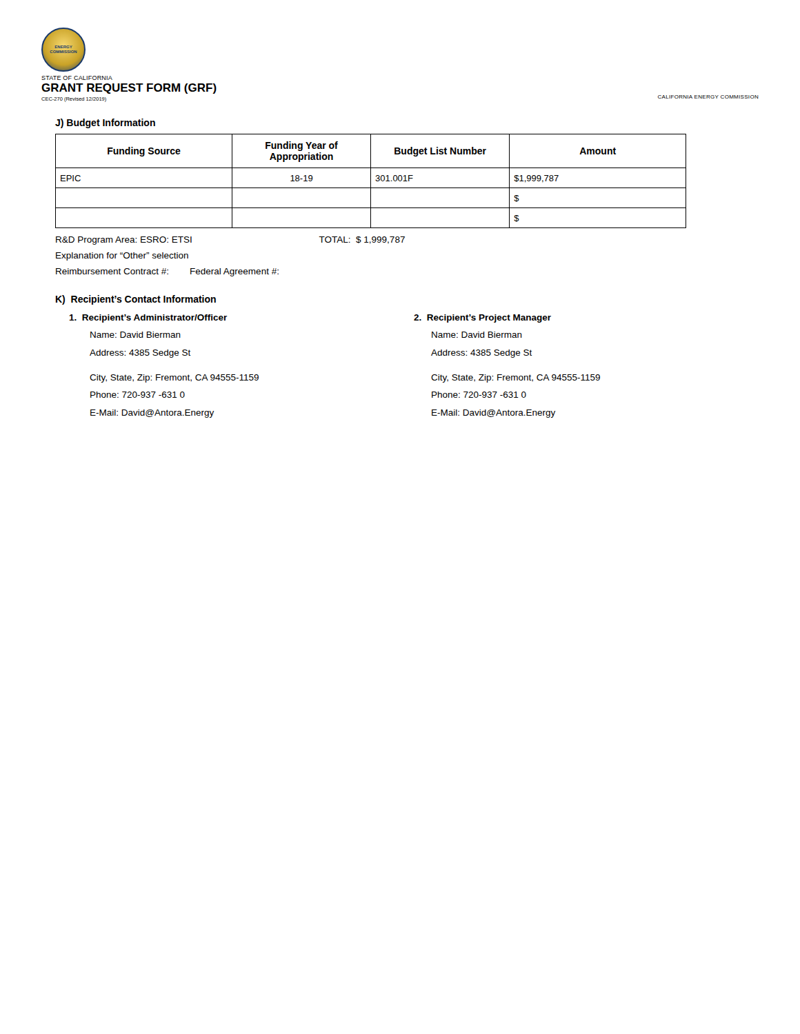ENERGY
COMMISSION
STATE OF CALIFORNIA
GRANT REQUEST FORM (GRF)
CEC-270 (Revised 12/2019)
CALIFORNIA ENERGY COMMISSION
J) Budget Information
| Funding Source | Funding Year of Appropriation | Budget List Number | Amount |
| --- | --- | --- | --- |
| EPIC | 18-19 | 301.001F | $1,999,787 |
| | | | $ |
| | | | $ |
R&D Program Area: ESRO: ETSI TOTAL: $ 1,999,787
Explanation for “Other” selection
Reimbursement Contract #: Federal Agreement #:
K) Recipient’s Contact Information
1. Recipient’s Administrator/Officer
Name: David Bierman
Address: 4385 Sedge St
City, State, Zip: Fremont, CA 94555-1159
Phone: 720-937 -631 0
E-Mail: David@Antora.Energy
2. Recipient’s Project Manager
Name: David Bierman
Address: 4385 Sedge St
City, State, Zip: Fremont, CA 94555-1159
Phone: 720-937 -631 0
E-Mail: David@Antora.Energy